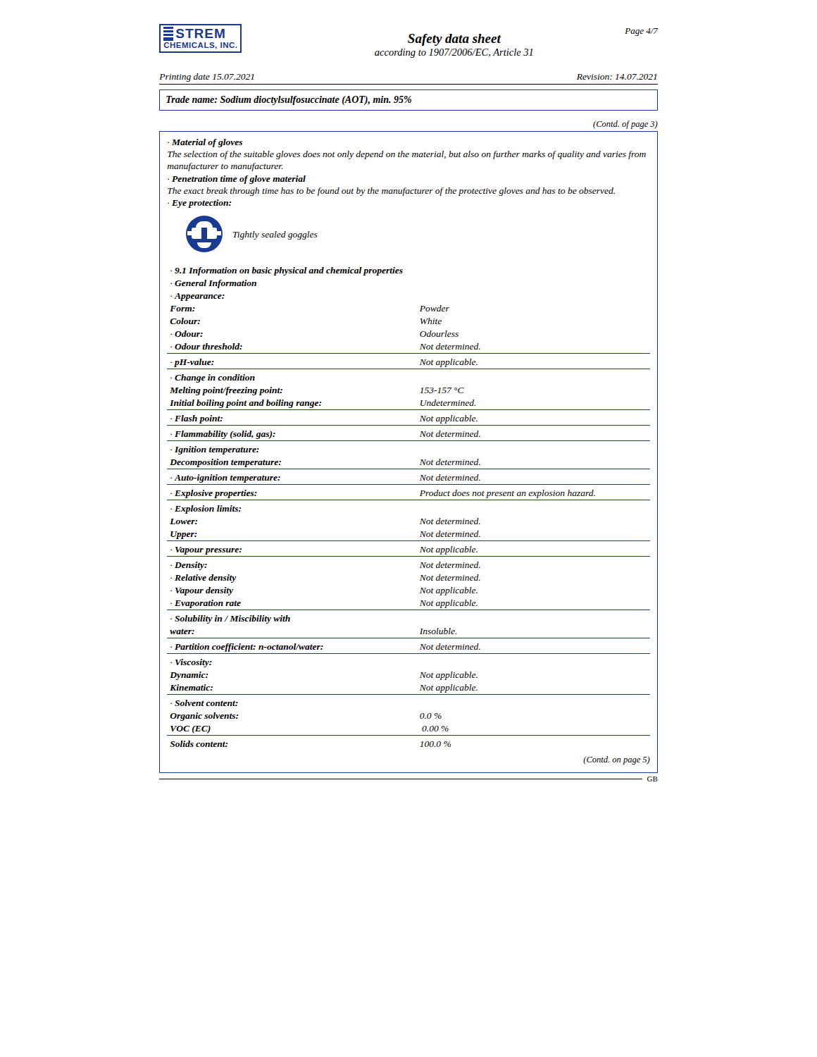STREM
CHEMICALS, INC.
Safety data sheet
according to 1907/2006/EC, Article 31
Page 4/7
Printing date 15.07.2021 Revision: 14.07.2021
Trade name: Sodium dioctylsulfosuccinate (AOT), min. 95%
(Contd. of page 3)
· Material of gloves
The selection of the suitable gloves does not only depend on the material, but also on further marks of quality and varies from manufacturer to manufacturer.
· Penetration time of glove material
The exact break through time has to be found out by the manufacturer of the protective gloves and has to be observed.
· Eye protection:
Tightly sealed goggles
| · 9.1 Information on basic physical and chemical properties | |
| · General Information | |
| · Appearance: | |
| Form: | Powder |
| Colour: | White |
| · Odour: | Odourless |
| · Odour threshold: | Not determined. |
| · pH-value: | Not applicable. |
| · Change in condition | |
| Melting point/freezing point: | 153-157 °C |
| Initial boiling point and boiling range: | Undetermined. |
| · Flash point: | Not applicable. |
| · Flammability (solid, gas): | Not determined. |
| · Ignition temperature: | |
| Decomposition temperature: | Not determined. |
| · Auto-ignition temperature: | Not determined. |
| · Explosive properties: | Product does not present an explosion hazard. |
| · Explosion limits: | |
| Lower: | Not determined. |
| Upper: | Not determined. |
| · Vapour pressure: | Not applicable. |
| · Density: | Not determined. |
| · Relative density | Not determined. |
| · Vapour density | Not applicable. |
| · Evaporation rate | Not applicable. |
| · Solubility in / Miscibility with | |
| water: | Insoluble. |
| · Partition coefficient: n-octanol/water: | Not determined. |
| · Viscosity: | |
| Dynamic: | Not applicable. |
| Kinematic: | Not applicable. |
| · Solvent content: | |
| Organic solvents: | 0.0 % |
| VOC (EC) | 0.00 % |
| Solids content: | 100.0 % |
(Contd. on page 5)
GB